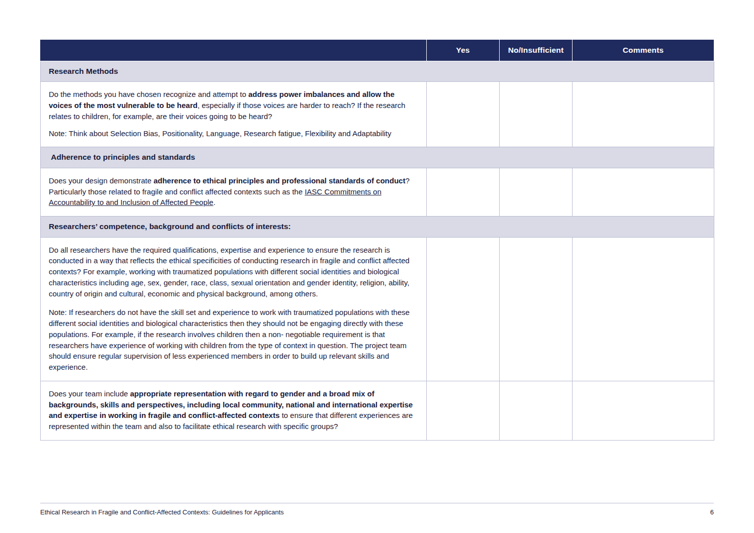| | Yes | No/Insufficient | Comments |
| --- | --- | --- | --- |
| Research Methods |
| Do the methods you have chosen recognize and attempt to address power imbalances and allow the voices of the most vulnerable to be heard , especially if those voices are harder to reach? If the research relates to children, for example, are their voices going to be heard? Note: Think about Selection Bias, Positionality, Language, Research fatigue, Flexibility and Adaptability | | | |
| Adherence to principles and standards |
| Does your design demonstrate adherence to ethical principles and professional standards of conduct ? Particularly those related to fragile and conflict affected contexts such as the IASC Commitments on Accountability to and Inclusion of Affected People . | | | |
| Researchers’ competence, background and conflicts of interests: |
| Do all researchers have the required qualifications, expertise and experience to ensure the research is conducted in a way that reflects the ethical specificities of conducting research in fragile and conflict affected contexts? For example, working with traumatized populations with different social identities and biological characteristics including age, sex, gender, race, class, sexual orientation and gender identity, religion, ability, country of origin and cultural, economic and physical background, among others. Note: If researchers do not have the skill set and experience to work with traumatized populations with these different social identities and biological characteristics then they should not be engaging directly with these populations. For example, if the research involves children then a non- negotiable requirement is that researchers have experience of working with children from the type of context in question. The project team should ensure regular supervision of less experienced members in order to build up relevant skills and experience. | | | |
| Does your team include appropriate representation with regard to gender and a broad mix of backgrounds, skills and perspectives, including local community, national and international expertise and expertise in working in fragile and conflict-affected contexts to ensure that different experiences are represented within the team and also to facilitate ethical research with specific groups? | | | |
Ethical Research in Fragile and Conflict-Affected Contexts: Guidelines for Applicants
6